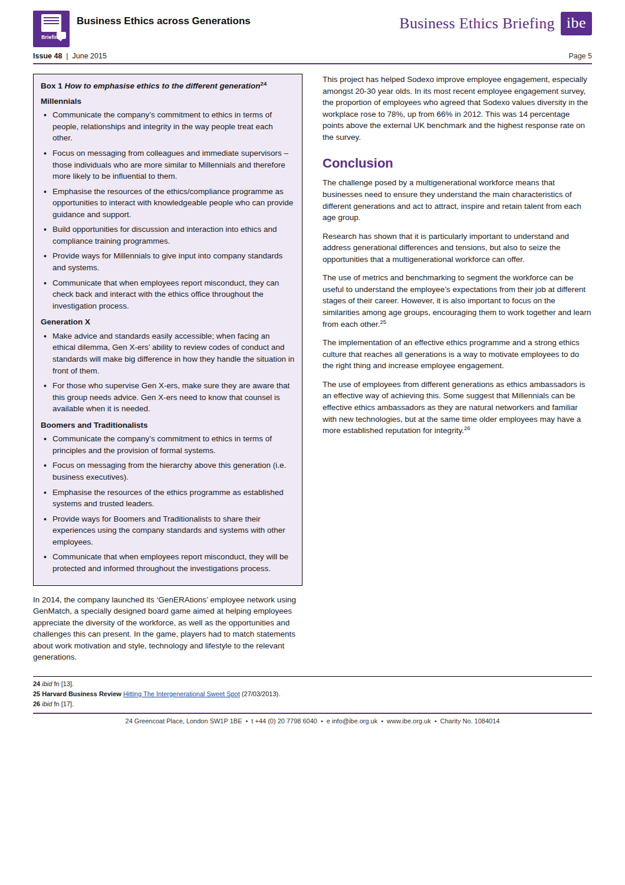Briefing
Business Ethics across Generations
Business Ethics Briefing
ibe
Issue 48 | June 2015
Page 5
Box 1 How to emphasise ethics to the different generation24
Millennials
Communicate the company’s commitment to ethics in terms of people, relationships and integrity in the way people treat each other.
Focus on messaging from colleagues and immediate supervisors – those individuals who are more similar to Millennials and therefore more likely to be influential to them.
Emphasise the resources of the ethics/compliance programme as opportunities to interact with knowledgeable people who can provide guidance and support.
Build opportunities for discussion and interaction into ethics and compliance training programmes.
Provide ways for Millennials to give input into company standards and systems.
Communicate that when employees report misconduct, they can check back and interact with the ethics office throughout the investigation process.
Generation X
Make advice and standards easily accessible; when facing an ethical dilemma, Gen X-ers’ ability to review codes of conduct and standards will make big difference in how they handle the situation in front of them.
For those who supervise Gen X-ers, make sure they are aware that this group needs advice. Gen X-ers need to know that counsel is available when it is needed.
Boomers and Traditionalists
Communicate the company’s commitment to ethics in terms of principles and the provision of formal systems.
Focus on messaging from the hierarchy above this generation (i.e. business executives).
Emphasise the resources of the ethics programme as established systems and trusted leaders.
Provide ways for Boomers and Traditionalists to share their experiences using the company standards and systems with other employees.
Communicate that when employees report misconduct, they will be protected and informed throughout the investigations process.
In 2014, the company launched its ‘GenERAtions’ employee network using GenMatch, a specially designed board game aimed at helping employees appreciate the diversity of the workforce, as well as the opportunities and challenges this can present. In the game, players had to match statements about work motivation and style, technology and lifestyle to the relevant generations.
This project has helped Sodexo improve employee engagement, especially amongst 20-30 year olds. In its most recent employee engagement survey, the proportion of employees who agreed that Sodexo values diversity in the workplace rose to 78%, up from 66% in 2012. This was 14 percentage points above the external UK benchmark and the highest response rate on the survey.
Conclusion
The challenge posed by a multigenerational workforce means that businesses need to ensure they understand the main characteristics of different generations and act to attract, inspire and retain talent from each age group.
Research has shown that it is particularly important to understand and address generational differences and tensions, but also to seize the opportunities that a multigenerational workforce can offer.
The use of metrics and benchmarking to segment the workforce can be useful to understand the employee’s expectations from their job at different stages of their career. However, it is also important to focus on the similarities among age groups, encouraging them to work together and learn from each other.25
The implementation of an effective ethics programme and a strong ethics culture that reaches all generations is a way to motivate employees to do the right thing and increase employee engagement.
The use of employees from different generations as ethics ambassadors is an effective way of achieving this. Some suggest that Millennials can be effective ethics ambassadors as they are natural networkers and familiar with new technologies, but at the same time older employees may have a more established reputation for integrity.26
24 ibid fn [13].
25 Harvard Business Review Hitting The Intergenerational Sweet Spot (27/03/2013).
26 ibid fn [17].
24 Greencoat Place, London SW1P 1BE•t +44 (0) 20 7798 6040•e info@ibe.org.uk•www.ibe.org.uk•Charity No. 1084014